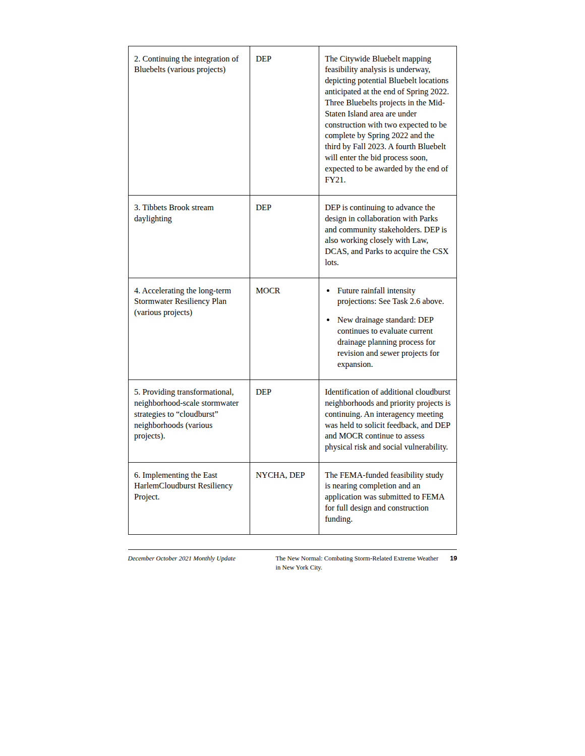| 2. Continuing the integration of Bluebelts (various projects) | DEP | The Citywide Bluebelt mapping feasibility analysis is underway, depicting potential Bluebelt locations anticipated at the end of Spring 2022. Three Bluebelts projects in the Mid-Staten Island area are under construction with two expected to be complete by Spring 2022 and the third by Fall 2023. A fourth Bluebelt will enter the bid process soon, expected to be awarded by the end of FY21. |
| 3. Tibbets Brook stream daylighting | DEP | DEP is continuing to advance the design in collaboration with Parks and community stakeholders. DEP is also working closely with Law, DCAS, and Parks to acquire the CSX lots. |
| 4. Accelerating the long-term Stormwater Resiliency Plan (various projects) | MOCR | Future rainfall intensity projections: See Task 2.6 above. New drainage standard: DEP continues to evaluate current drainage planning process for revision and sewer projects for expansion. |
| 5. Providing transformational, neighborhood-scale stormwater strategies to “cloudburst” neighborhoods (various projects). | DEP | Identification of additional cloudburst neighborhoods and priority projects is continuing. An interagency meeting was held to solicit feedback, and DEP and MOCR continue to assess physical risk and social vulnerability. |
| 6. Implementing the East HarlemCloudburst Resiliency Project. | NYCHA, DEP | The FEMA-funded feasibility study is nearing completion and an application was submitted to FEMA for full design and construction funding. |
December October 2021 Monthly Update
The New Normal: Combating Storm-Related Extreme Weather in New York City.
19